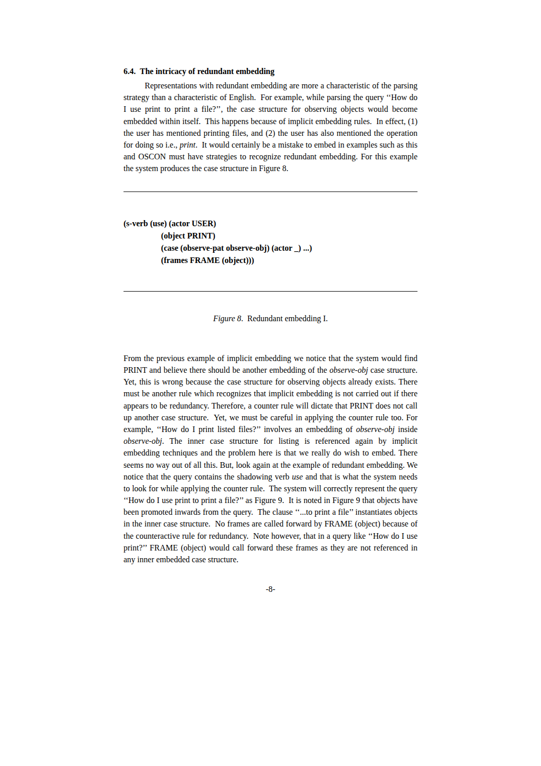6.4. The intricacy of redundant embedding
Representations with redundant embedding are more a characteristic of the parsing strategy than a characteristic of English. For example, while parsing the query ‘‘How do I use print to print a file?’’, the case structure for observing objects would become embedded within itself. This happens because of implicit embedding rules. In effect, (1) the user has mentioned printing files, and (2) the user has also mentioned the operation for doing so i.e., print. It would certainly be a mistake to embed in examples such as this and OSCON must have strategies to recognize redundant embedding. For this example the system produces the case structure in Figure 8.
(s-verb (use) (actor USER)
(object PRINT)
(case (observe-pat observe-obj) (actor _) ...)
(frames FRAME (object)))
Figure 8. Redundant embedding I.
From the previous example of implicit embedding we notice that the system would find PRINT and believe there should be another embedding of the observe-obj case structure. Yet, this is wrong because the case structure for observing objects already exists. There must be another rule which recognizes that implicit embedding is not carried out if there appears to be redundancy. Therefore, a counter rule will dictate that PRINT does not call up another case structure. Yet, we must be careful in applying the counter rule too. For example, ‘‘How do I print listed files?’’ involves an embedding of observe-obj inside observe-obj. The inner case structure for listing is referenced again by implicit embedding techniques and the problem here is that we really do wish to embed. There seems no way out of all this. But, look again at the example of redundant embedding. We notice that the query contains the shadowing verb use and that is what the system needs to look for while applying the counter rule. The system will correctly represent the query ‘‘How do I use print to print a file?’’ as Figure 9. It is noted in Figure 9 that objects have been promoted inwards from the query. The clause ‘‘...to print a file’’ instantiates objects in the inner case structure. No frames are called forward by FRAME (object) because of the counteractive rule for redundancy. Note however, that in a query like ‘‘How do I use print?’’ FRAME (object) would call forward these frames as they are not referenced in any inner embedded case structure.
-8-